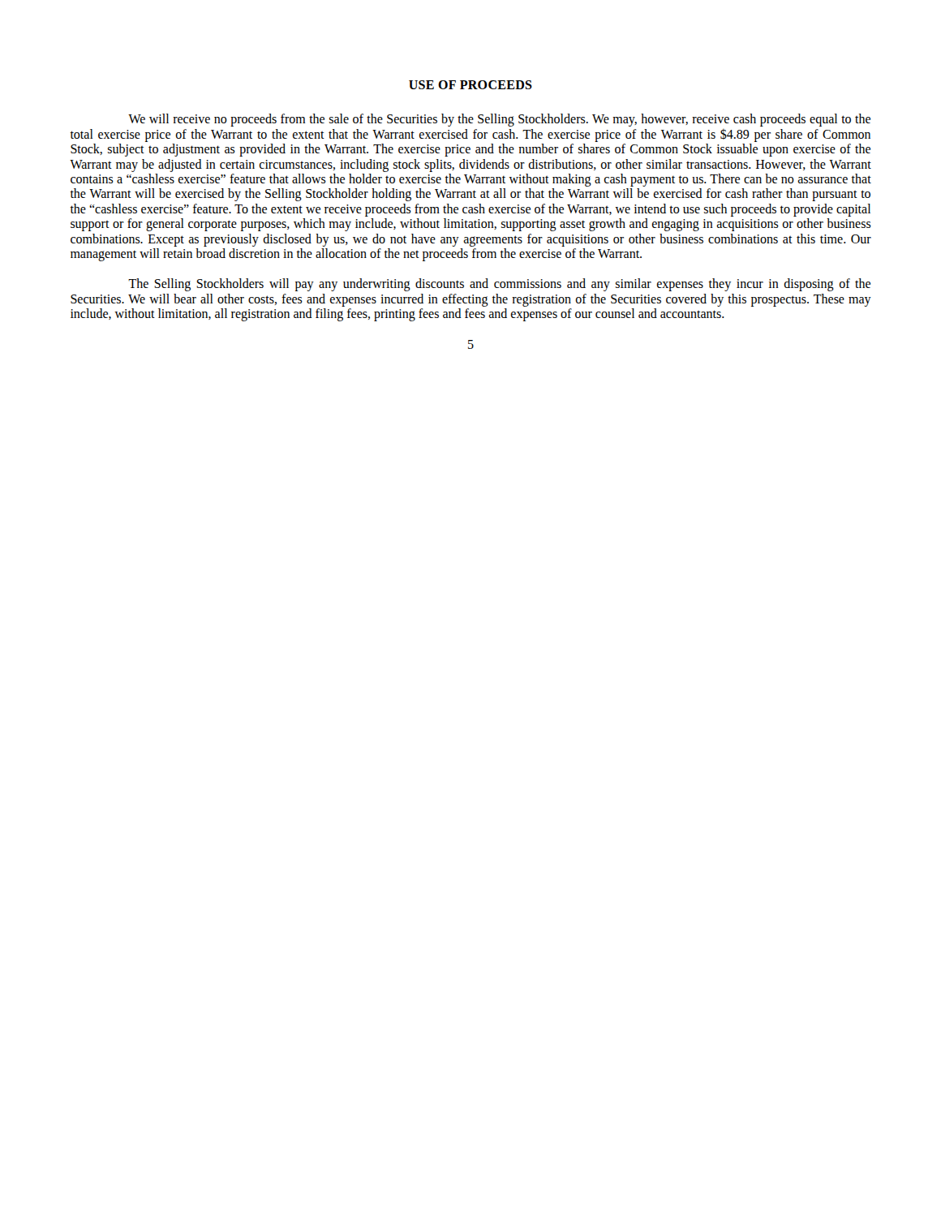USE OF PROCEEDS
We will receive no proceeds from the sale of the Securities by the Selling Stockholders. We may, however, receive cash proceeds equal to the total exercise price of the Warrant to the extent that the Warrant exercised for cash. The exercise price of the Warrant is $4.89 per share of Common Stock, subject to adjustment as provided in the Warrant. The exercise price and the number of shares of Common Stock issuable upon exercise of the Warrant may be adjusted in certain circumstances, including stock splits, dividends or distributions, or other similar transactions. However, the Warrant contains a “cashless exercise” feature that allows the holder to exercise the Warrant without making a cash payment to us. There can be no assurance that the Warrant will be exercised by the Selling Stockholder holding the Warrant at all or that the Warrant will be exercised for cash rather than pursuant to the “cashless exercise” feature. To the extent we receive proceeds from the cash exercise of the Warrant, we intend to use such proceeds to provide capital support or for general corporate purposes, which may include, without limitation, supporting asset growth and engaging in acquisitions or other business combinations. Except as previously disclosed by us, we do not have any agreements for acquisitions or other business combinations at this time. Our management will retain broad discretion in the allocation of the net proceeds from the exercise of the Warrant.
The Selling Stockholders will pay any underwriting discounts and commissions and any similar expenses they incur in disposing of the Securities. We will bear all other costs, fees and expenses incurred in effecting the registration of the Securities covered by this prospectus. These may include, without limitation, all registration and filing fees, printing fees and fees and expenses of our counsel and accountants.
5